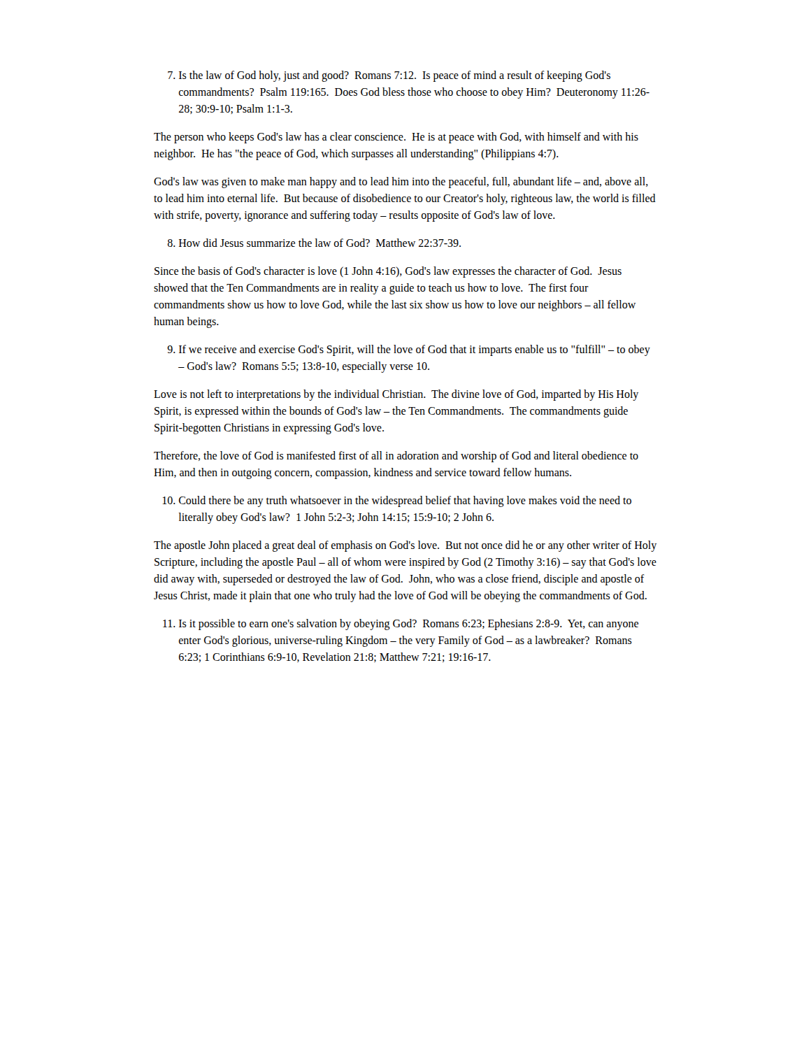Is the law of God holy, just and good? Romans 7:12. Is peace of mind a result of keeping God's commandments? Psalm 119:165. Does God bless those who choose to obey Him? Deuteronomy 11:26-28; 30:9-10; Psalm 1:1-3.
The person who keeps God's law has a clear conscience. He is at peace with God, with himself and with his neighbor. He has "the peace of God, which surpasses all understanding" (Philippians 4:7).
God's law was given to make man happy and to lead him into the peaceful, full, abundant life – and, above all, to lead him into eternal life. But because of disobedience to our Creator's holy, righteous law, the world is filled with strife, poverty, ignorance and suffering today – results opposite of God's law of love.
How did Jesus summarize the law of God? Matthew 22:37-39.
Since the basis of God's character is love (1 John 4:16), God's law expresses the character of God. Jesus showed that the Ten Commandments are in reality a guide to teach us how to love. The first four commandments show us how to love God, while the last six show us how to love our neighbors – all fellow human beings.
If we receive and exercise God's Spirit, will the love of God that it imparts enable us to "fulfill" – to obey – God's law? Romans 5:5; 13:8-10, especially verse 10.
Love is not left to interpretations by the individual Christian. The divine love of God, imparted by His Holy Spirit, is expressed within the bounds of God's law – the Ten Commandments. The commandments guide Spirit-begotten Christians in expressing God's love.
Therefore, the love of God is manifested first of all in adoration and worship of God and literal obedience to Him, and then in outgoing concern, compassion, kindness and service toward fellow humans.
Could there be any truth whatsoever in the widespread belief that having love makes void the need to literally obey God's law? 1 John 5:2-3; John 14:15; 15:9-10; 2 John 6.
The apostle John placed a great deal of emphasis on God's love. But not once did he or any other writer of Holy Scripture, including the apostle Paul – all of whom were inspired by God (2 Timothy 3:16) – say that God's love did away with, superseded or destroyed the law of God. John, who was a close friend, disciple and apostle of Jesus Christ, made it plain that one who truly had the love of God will be obeying the commandments of God.
Is it possible to earn one's salvation by obeying God? Romans 6:23; Ephesians 2:8-9. Yet, can anyone enter God's glorious, universe-ruling Kingdom – the very Family of God – as a lawbreaker? Romans 6:23; 1 Corinthians 6:9-10, Revelation 21:8; Matthew 7:21; 19:16-17.